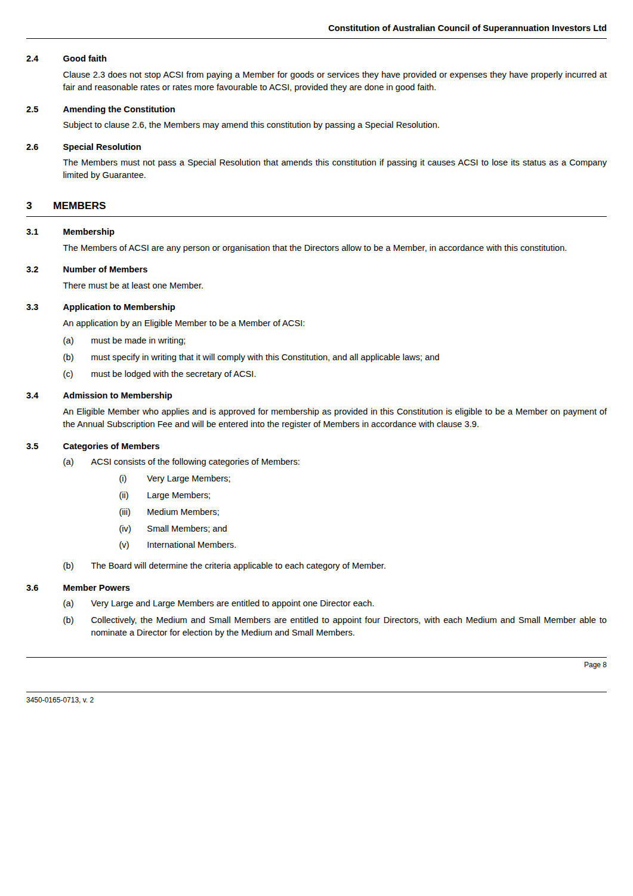Constitution of Australian Council of Superannuation Investors Ltd
2.4 Good faith
Clause 2.3 does not stop ACSI from paying a Member for goods or services they have provided or expenses they have properly incurred at fair and reasonable rates or rates more favourable to ACSI, provided they are done in good faith.
2.5 Amending the Constitution
Subject to clause 2.6, the Members may amend this constitution by passing a Special Resolution.
2.6 Special Resolution
The Members must not pass a Special Resolution that amends this constitution if passing it causes ACSI to lose its status as a Company limited by Guarantee.
3 MEMBERS
3.1 Membership
The Members of ACSI are any person or organisation that the Directors allow to be a Member, in accordance with this constitution.
3.2 Number of Members
There must be at least one Member.
3.3 Application to Membership
An application by an Eligible Member to be a Member of ACSI:
(a) must be made in writing;
(b) must specify in writing that it will comply with this Constitution, and all applicable laws; and
(c) must be lodged with the secretary of ACSI.
3.4 Admission to Membership
An Eligible Member who applies and is approved for membership as provided in this Constitution is eligible to be a Member on payment of the Annual Subscription Fee and will be entered into the register of Members in accordance with clause 3.9.
3.5 Categories of Members
(a) ACSI consists of the following categories of Members:
(i) Very Large Members;
(ii) Large Members;
(iii) Medium Members;
(iv) Small Members; and
(v) International Members.
(b) The Board will determine the criteria applicable to each category of Member.
3.6 Member Powers
(a) Very Large and Large Members are entitled to appoint one Director each.
(b) Collectively, the Medium and Small Members are entitled to appoint four Directors, with each Medium and Small Member able to nominate a Director for election by the Medium and Small Members.
Page 8
3450-0165-0713, v. 2